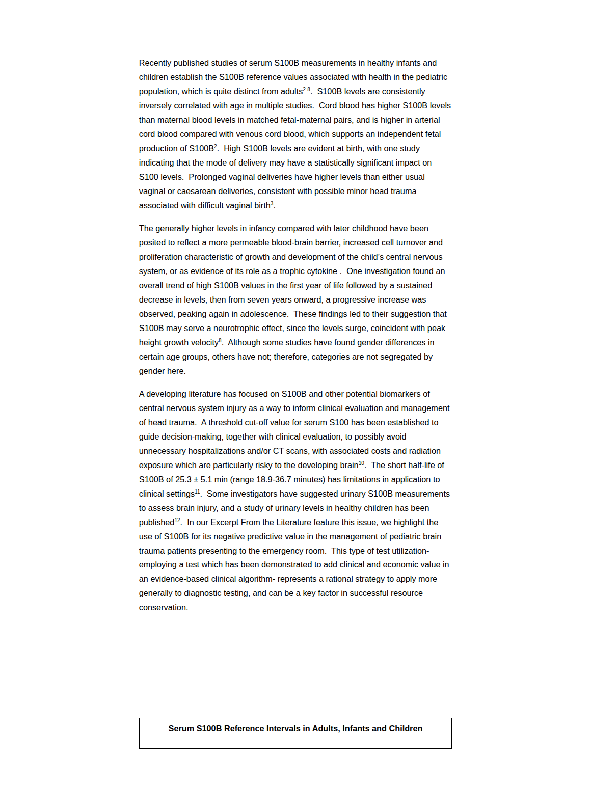Recently published studies of serum S100B measurements in healthy infants and children establish the S100B reference values associated with health in the pediatric population, which is quite distinct from adults2-8. S100B levels are consistently inversely correlated with age in multiple studies. Cord blood has higher S100B levels than maternal blood levels in matched fetal-maternal pairs, and is higher in arterial cord blood compared with venous cord blood, which supports an independent fetal production of S100B2. High S100B levels are evident at birth, with one study indicating that the mode of delivery may have a statistically significant impact on S100 levels. Prolonged vaginal deliveries have higher levels than either usual vaginal or caesarean deliveries, consistent with possible minor head trauma associated with difficult vaginal birth3.
The generally higher levels in infancy compared with later childhood have been posited to reflect a more permeable blood-brain barrier, increased cell turnover and proliferation characteristic of growth and development of the child’s central nervous system, or as evidence of its role as a trophic cytokine . One investigation found an overall trend of high S100B values in the first year of life followed by a sustained decrease in levels, then from seven years onward, a progressive increase was observed, peaking again in adolescence. These findings led to their suggestion that S100B may serve a neurotrophic effect, since the levels surge, coincident with peak height growth velocity8. Although some studies have found gender differences in certain age groups, others have not; therefore, categories are not segregated by gender here.
A developing literature has focused on S100B and other potential biomarkers of central nervous system injury as a way to inform clinical evaluation and management of head trauma. A threshold cut-off value for serum S100 has been established to guide decision-making, together with clinical evaluation, to possibly avoid unnecessary hospitalizations and/or CT scans, with associated costs and radiation exposure which are particularly risky to the developing brain10. The short half-life of S100B of 25.3 ± 5.1 min (range 18.9-36.7 minutes) has limitations in application to clinical settings11. Some investigators have suggested urinary S100B measurements to assess brain injury, and a study of urinary levels in healthy children has been published12. In our Excerpt From the Literature feature this issue, we highlight the use of S100B for its negative predictive value in the management of pediatric brain trauma patients presenting to the emergency room. This type of test utilization- employing a test which has been demonstrated to add clinical and economic value in an evidence-based clinical algorithm- represents a rational strategy to apply more generally to diagnostic testing, and can be a key factor in successful resource conservation.
Serum S100B Reference Intervals in Adults, Infants and Children